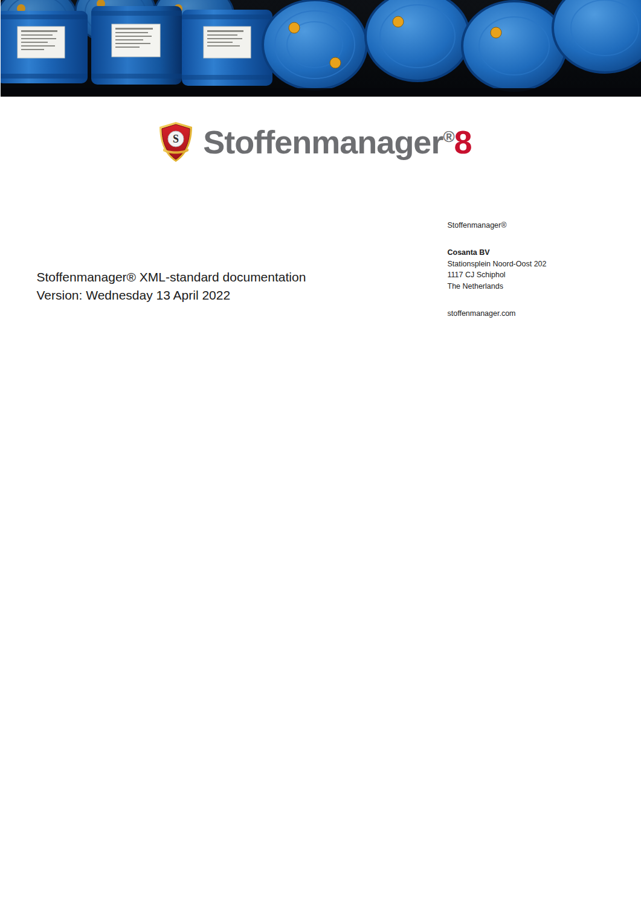S Stoffenmanager®8
Stoffenmanager® XML-standard documentation
Version: Wednesday 13 April 2022
Stoffenmanager®
Cosanta BV
Stationsplein Noord-Oost 202
1117 CJ Schiphol
The Netherlands
stoffenmanager.com